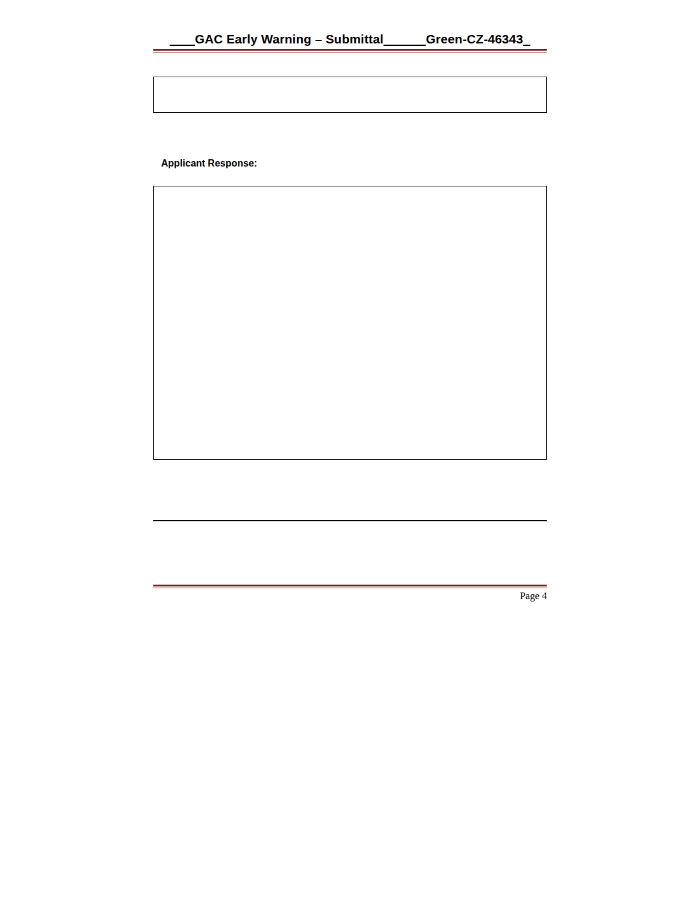GAC Early Warning – Submittal______Green-CZ-46343_
Applicant Response:
Page 4